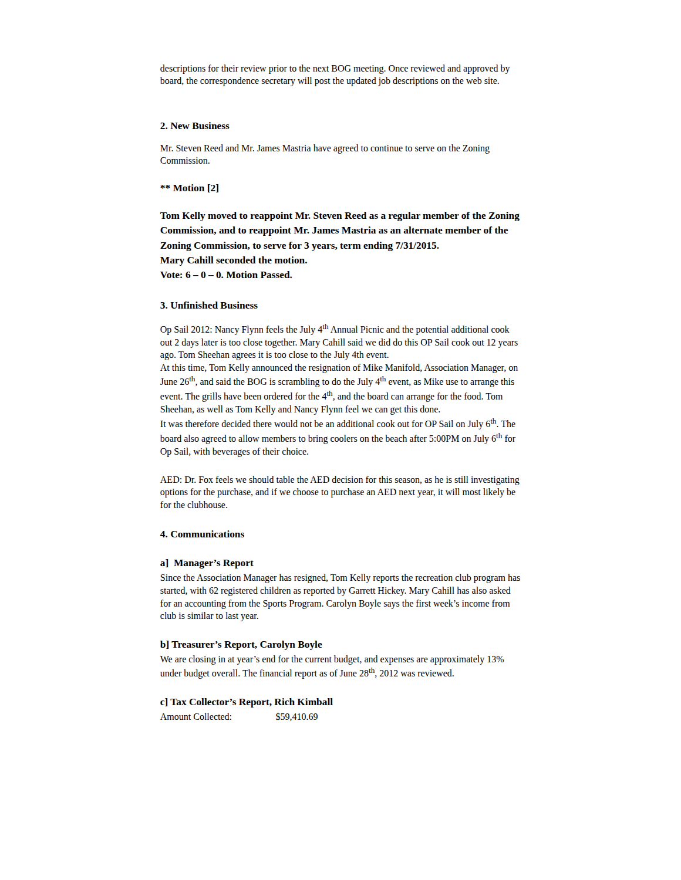descriptions for their review prior to the next BOG meeting. Once reviewed and approved by board, the correspondence secretary will post the updated job descriptions on the web site.
2. New Business
Mr. Steven Reed and Mr. James Mastria have agreed to continue to serve on the Zoning Commission.
** Motion [2]
Tom Kelly moved to reappoint Mr. Steven Reed as a regular member of the Zoning Commission, and to reappoint Mr. James Mastria as an alternate member of the Zoning Commission, to serve for 3 years, term ending 7/31/2015.
Mary Cahill seconded the motion.
Vote: 6 – 0 – 0. Motion Passed.
3. Unfinished Business
Op Sail 2012: Nancy Flynn feels the July 4th Annual Picnic and the potential additional cook out 2 days later is too close together. Mary Cahill said we did do this OP Sail cook out 12 years ago. Tom Sheehan agrees it is too close to the July 4th event.
At this time, Tom Kelly announced the resignation of Mike Manifold, Association Manager, on June 26th, and said the BOG is scrambling to do the July 4th event, as Mike use to arrange this event. The grills have been ordered for the 4th, and the board can arrange for the food. Tom Sheehan, as well as Tom Kelly and Nancy Flynn feel we can get this done.
It was therefore decided there would not be an additional cook out for OP Sail on July 6th. The board also agreed to allow members to bring coolers on the beach after 5:00PM on July 6th for Op Sail, with beverages of their choice.
AED: Dr. Fox feels we should table the AED decision for this season, as he is still investigating options for the purchase, and if we choose to purchase an AED next year, it will most likely be for the clubhouse.
4. Communications
a] Manager’s Report
Since the Association Manager has resigned, Tom Kelly reports the recreation club program has started, with 62 registered children as reported by Garrett Hickey. Mary Cahill has also asked for an accounting from the Sports Program. Carolyn Boyle says the first week’s income from club is similar to last year.
b] Treasurer’s Report, Carolyn Boyle
We are closing in at year’s end for the current budget, and expenses are approximately 13% under budget overall. The financial report as of June 28th, 2012 was reviewed.
c] Tax Collector’s Report, Rich Kimball
Amount Collected:$59,410.69